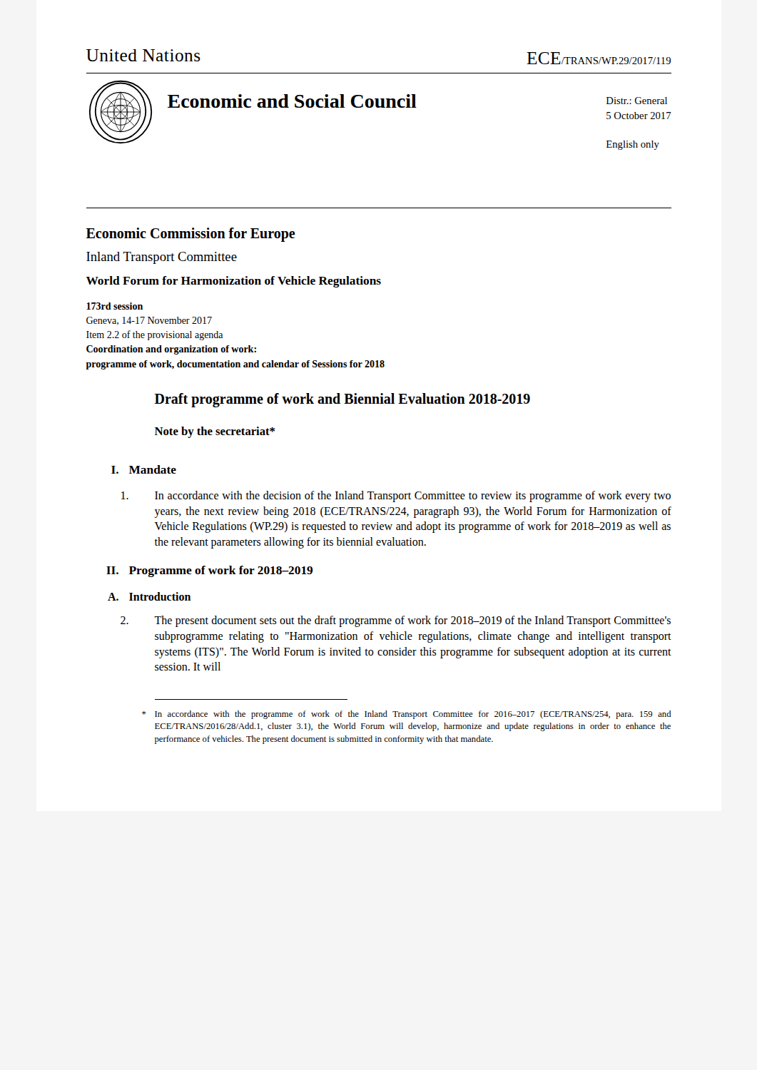United Nations
ECE/TRANS/WP.29/2017/119
Economic and Social Council
Distr.: General
5 October 2017
English only
Economic Commission for Europe
Inland Transport Committee
World Forum for Harmonization of Vehicle Regulations
173rd session
Geneva, 14-17 November 2017
Item 2.2 of the provisional agenda
Coordination and organization of work:
programme of work, documentation and calendar of Sessions for 2018
Draft programme of work and Biennial Evaluation 2018-2019
Note by the secretariat*
I.
Mandate
1. In accordance with the decision of the Inland Transport Committee to review its programme of work every two years, the next review being 2018 (ECE/TRANS/224, paragraph 93), the World Forum for Harmonization of Vehicle Regulations (WP.29) is requested to review and adopt its programme of work for 2018–2019 as well as the relevant parameters allowing for its biennial evaluation.
II.
Programme of work for 2018–2019
A.
Introduction
2. The present document sets out the draft programme of work for 2018–2019 of the Inland Transport Committee's subprogramme relating to "Harmonization of vehicle regulations, climate change and intelligent transport systems (ITS)". The World Forum is invited to consider this programme for subsequent adoption at its current session. It will
*In accordance with the programme of work of the Inland Transport Committee for 2016–2017 (ECE/TRANS/254, para. 159 and ECE/TRANS/2016/28/Add.1, cluster 3.1), the World Forum will develop, harmonize and update regulations in order to enhance the performance of vehicles. The present document is submitted in conformity with that mandate.